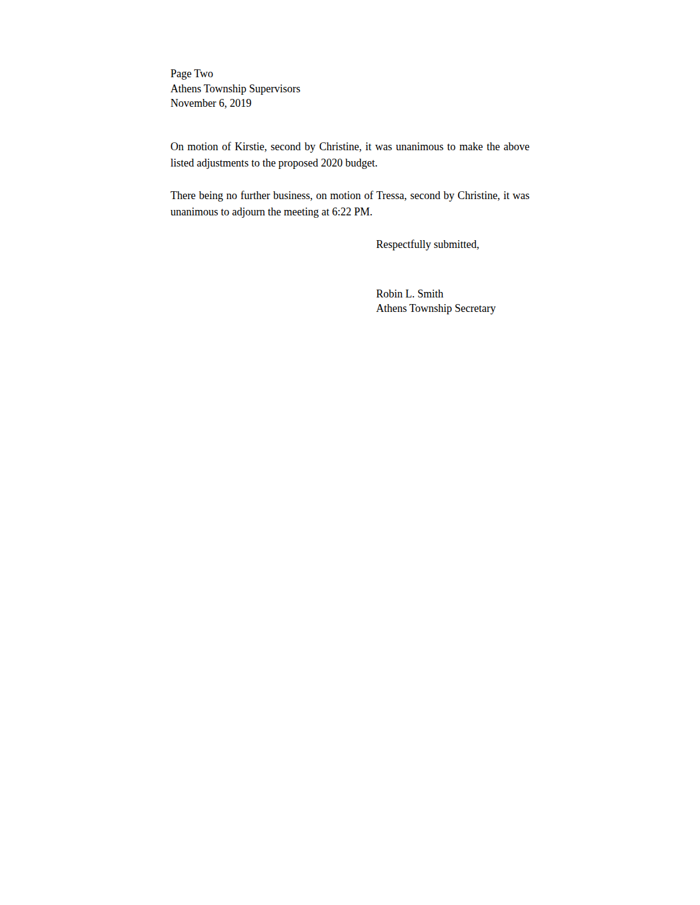Page Two
Athens Township Supervisors
November 6, 2019
On motion of Kirstie, second by Christine, it was unanimous to make the above listed adjustments to the proposed 2020 budget.
There being no further business, on motion of Tressa, second by Christine, it was unanimous to adjourn the meeting at 6:22 PM.
Respectfully submitted,
Robin L. Smith
Athens Township Secretary